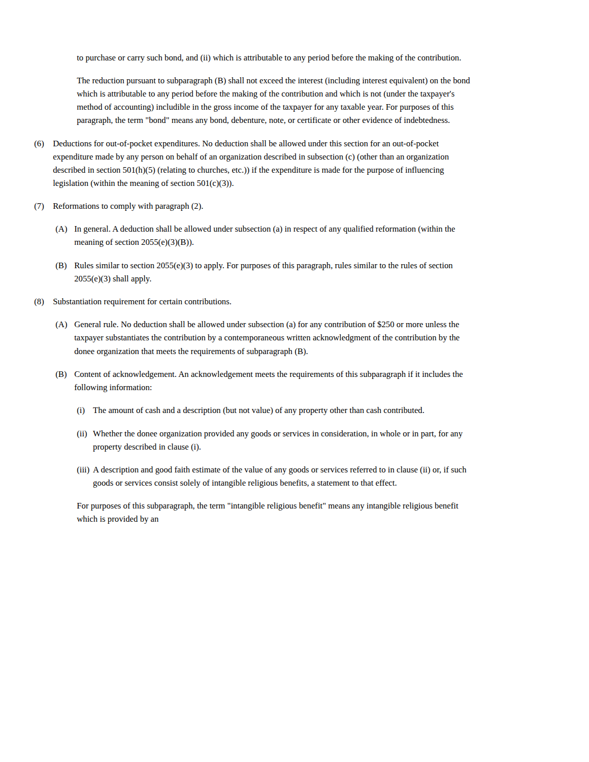to purchase or carry such bond, and (ii) which is attributable to any period before the making of the contribution.
The reduction pursuant to subparagraph (B) shall not exceed the interest (including interest equivalent) on the bond which is attributable to any period before the making of the contribution and which is not (under the taxpayer's method of accounting) includible in the gross income of the taxpayer for any taxable year. For purposes of this paragraph, the term "bond" means any bond, debenture, note, or certificate or other evidence of indebtedness.
(6)
Deductions for out-of-pocket expenditures. No deduction shall be allowed under this section for an out-of-pocket expenditure made by any person on behalf of an organization described in subsection (c) (other than an organization described in section 501(h)(5) (relating to churches, etc.)) if the expenditure is made for the purpose of influencing legislation (within the meaning of section 501(c)(3)).
(7)
Reformations to comply with paragraph (2).
(A)
In general. A deduction shall be allowed under subsection (a) in respect of any qualified reformation (within the meaning of section 2055(e)(3)(B)).
(B)
Rules similar to section 2055(e)(3) to apply. For purposes of this paragraph, rules similar to the rules of section 2055(e)(3) shall apply.
(8)
Substantiation requirement for certain contributions.
(A)
General rule. No deduction shall be allowed under subsection (a) for any contribution of $250 or more unless the taxpayer substantiates the contribution by a contemporaneous written acknowledgment of the contribution by the donee organization that meets the requirements of subparagraph (B).
(B)
Content of acknowledgement. An acknowledgement meets the requirements of this subparagraph if it includes the following information:
(i)
The amount of cash and a description (but not value) of any property other than cash contributed.
(ii)
Whether the donee organization provided any goods or services in consideration, in whole or in part, for any property described in clause (i).
(iii)
A description and good faith estimate of the value of any goods or services referred to in clause (ii) or, if such goods or services consist solely of intangible religious benefits, a statement to that effect.
For purposes of this subparagraph, the term "intangible religious benefit" means any intangible religious benefit which is provided by an